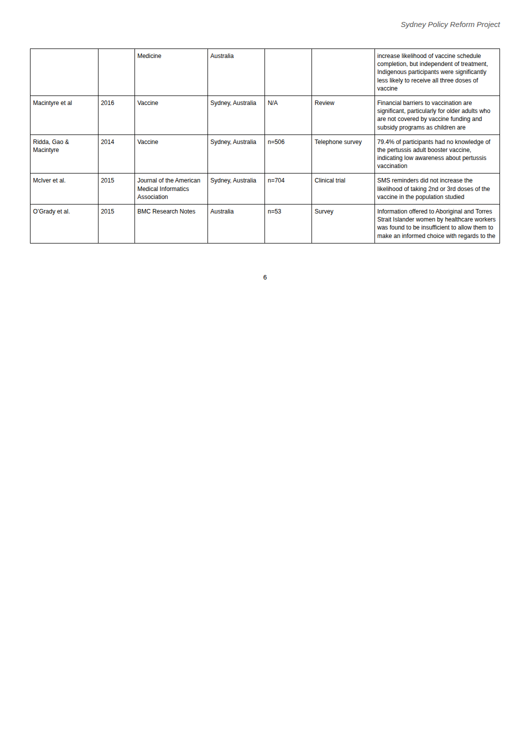Sydney Policy Reform Project
| | | Medicine | Australia | | | increase likelihood of vaccine schedule completion, but independent of treatment, Indigenous participants were significantly less likely to receive all three doses of vaccine |
| Macintyre et al | 2016 | Vaccine | Sydney, Australia | N/A | Review | Financial barriers to vaccination are significant, particularly for older adults who are not covered by vaccine funding and subsidy programs as children are |
| Ridda, Gao & Macintyre | 2014 | Vaccine | Sydney, Australia | n=506 | Telephone survey | 79.4% of participants had no knowledge of the pertussis adult booster vaccine, indicating low awareness about pertussis vaccination |
| McIver et al. | 2015 | Journal of the American Medical Informatics Association | Sydney, Australia | n=704 | Clinical trial | SMS reminders did not increase the likelihood of taking 2nd or 3rd doses of the vaccine in the population studied |
| O’Grady et al. | 2015 | BMC Research Notes | Australia | n=53 | Survey | Information offered to Aboriginal and Torres Strait Islander women by healthcare workers was found to be insufficient to allow them to make an informed choice with regards to the |
6